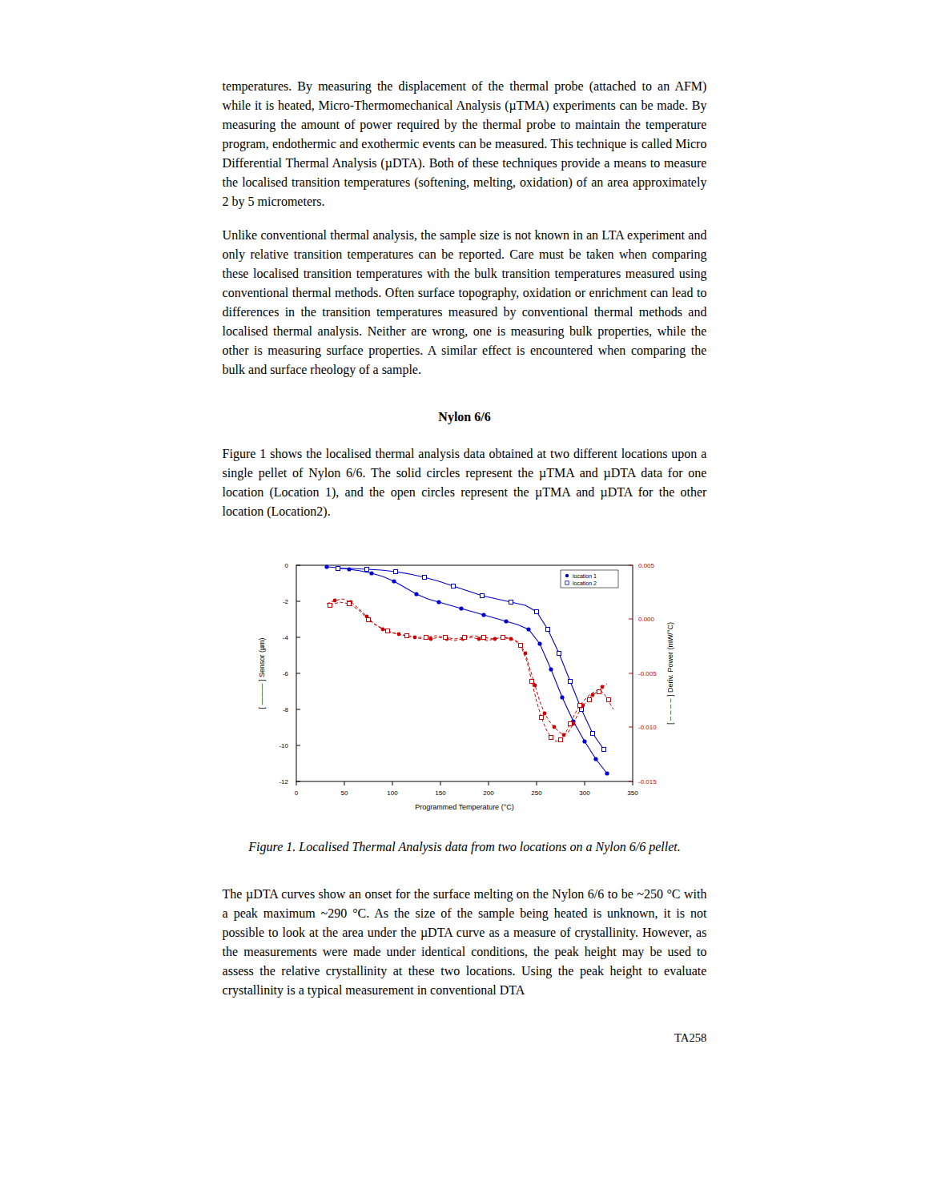temperatures. By measuring the displacement of the thermal probe (attached to an AFM) while it is heated, Micro-Thermomechanical Analysis (µTMA) experiments can be made. By measuring the amount of power required by the thermal probe to maintain the temperature program, endothermic and exothermic events can be measured. This technique is called Micro Differential Thermal Analysis (µDTA). Both of these techniques provide a means to measure the localised transition temperatures (softening, melting, oxidation) of an area approximately 2 by 5 micrometers.
Unlike conventional thermal analysis, the sample size is not known in an LTA experiment and only relative transition temperatures can be reported. Care must be taken when comparing these localised transition temperatures with the bulk transition temperatures measured using conventional thermal methods. Often surface topography, oxidation or enrichment can lead to differences in the transition temperatures measured by conventional thermal methods and localised thermal analysis. Neither are wrong, one is measuring bulk properties, while the other is measuring surface properties. A similar effect is encountered when comparing the bulk and surface rheology of a sample.
Nylon 6/6
Figure 1 shows the localised thermal analysis data obtained at two different locations upon a single pellet of Nylon 6/6. The solid circles represent the µTMA and µDTA data for one location (Location 1), and the open circles represent the µTMA and µDTA for the other location (Location2).
0 -2 -4 -6 -8 -10 -12 0.005 0.000 -0.005 -0.010 -0.015 0 50 100 150 200 250 300 350 Programmed Temperature (°C) [ ——— ] Sensor (µm) [ – – – – ] Deriv. Power (mW/°C) location 1 location 2
Figure 1. Localised Thermal Analysis data from two locations on a Nylon 6/6 pellet.
The µDTA curves show an onset for the surface melting on the Nylon 6/6 to be ~250 °C with a peak maximum ~290 °C. As the size of the sample being heated is unknown, it is not possible to look at the area under the µDTA curve as a measure of crystallinity. However, as the measurements were made under identical conditions, the peak height may be used to assess the relative crystallinity at these two locations. Using the peak height to evaluate crystallinity is a typical measurement in conventional DTA
TA258